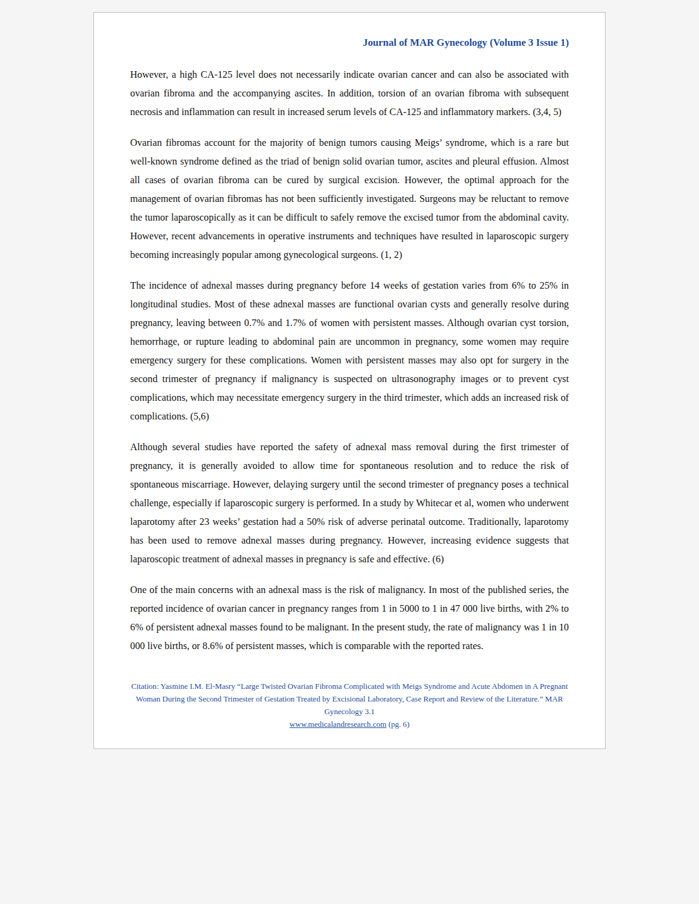Journal of MAR Gynecology (Volume 3 Issue 1)
However, a high CA-125 level does not necessarily indicate ovarian cancer and can also be associated with ovarian fibroma and the accompanying ascites. In addition, torsion of an ovarian fibroma with subsequent necrosis and inflammation can result in increased serum levels of CA-125 and inflammatory markers. (3,4, 5)
Ovarian fibromas account for the majority of benign tumors causing Meigs’ syndrome, which is a rare but well-known syndrome defined as the triad of benign solid ovarian tumor, ascites and pleural effusion. Almost all cases of ovarian fibroma can be cured by surgical excision. However, the optimal approach for the management of ovarian fibromas has not been sufficiently investigated. Surgeons may be reluctant to remove the tumor laparoscopically as it can be difficult to safely remove the excised tumor from the abdominal cavity. However, recent advancements in operative instruments and techniques have resulted in laparoscopic surgery becoming increasingly popular among gynecological surgeons. (1, 2)
The incidence of adnexal masses during pregnancy before 14 weeks of gestation varies from 6% to 25% in longitudinal studies. Most of these adnexal masses are functional ovarian cysts and generally resolve during pregnancy, leaving between 0.7% and 1.7% of women with persistent masses. Although ovarian cyst torsion, hemorrhage, or rupture leading to abdominal pain are uncommon in pregnancy, some women may require emergency surgery for these complications. Women with persistent masses may also opt for surgery in the second trimester of pregnancy if malignancy is suspected on ultrasonography images or to prevent cyst complications, which may necessitate emergency surgery in the third trimester, which adds an increased risk of complications. (5,6)
Although several studies have reported the safety of adnexal mass removal during the first trimester of pregnancy, it is generally avoided to allow time for spontaneous resolution and to reduce the risk of spontaneous miscarriage. However, delaying surgery until the second trimester of pregnancy poses a technical challenge, especially if laparoscopic surgery is performed. In a study by Whitecar et al, women who underwent laparotomy after 23 weeks’ gestation had a 50% risk of adverse perinatal outcome. Traditionally, laparotomy has been used to remove adnexal masses during pregnancy. However, increasing evidence suggests that laparoscopic treatment of adnexal masses in pregnancy is safe and effective. (6)
One of the main concerns with an adnexal mass is the risk of malignancy. In most of the published series, the reported incidence of ovarian cancer in pregnancy ranges from 1 in 5000 to 1 in 47 000 live births, with 2% to 6% of persistent adnexal masses found to be malignant. In the present study, the rate of malignancy was 1 in 10 000 live births, or 8.6% of persistent masses, which is comparable with the reported rates.
Citation: Yasmine I.M. El-Masry “Large Twisted Ovarian Fibroma Complicated with Meigs Syndrome and Acute Abdomen in A Pregnant Woman During the Second Trimester of Gestation Treated by Excisional Laboratory, Case Report and Review of the Literature.” MAR Gynecology 3.1
www.medicalandresearch.com (pg. 6)